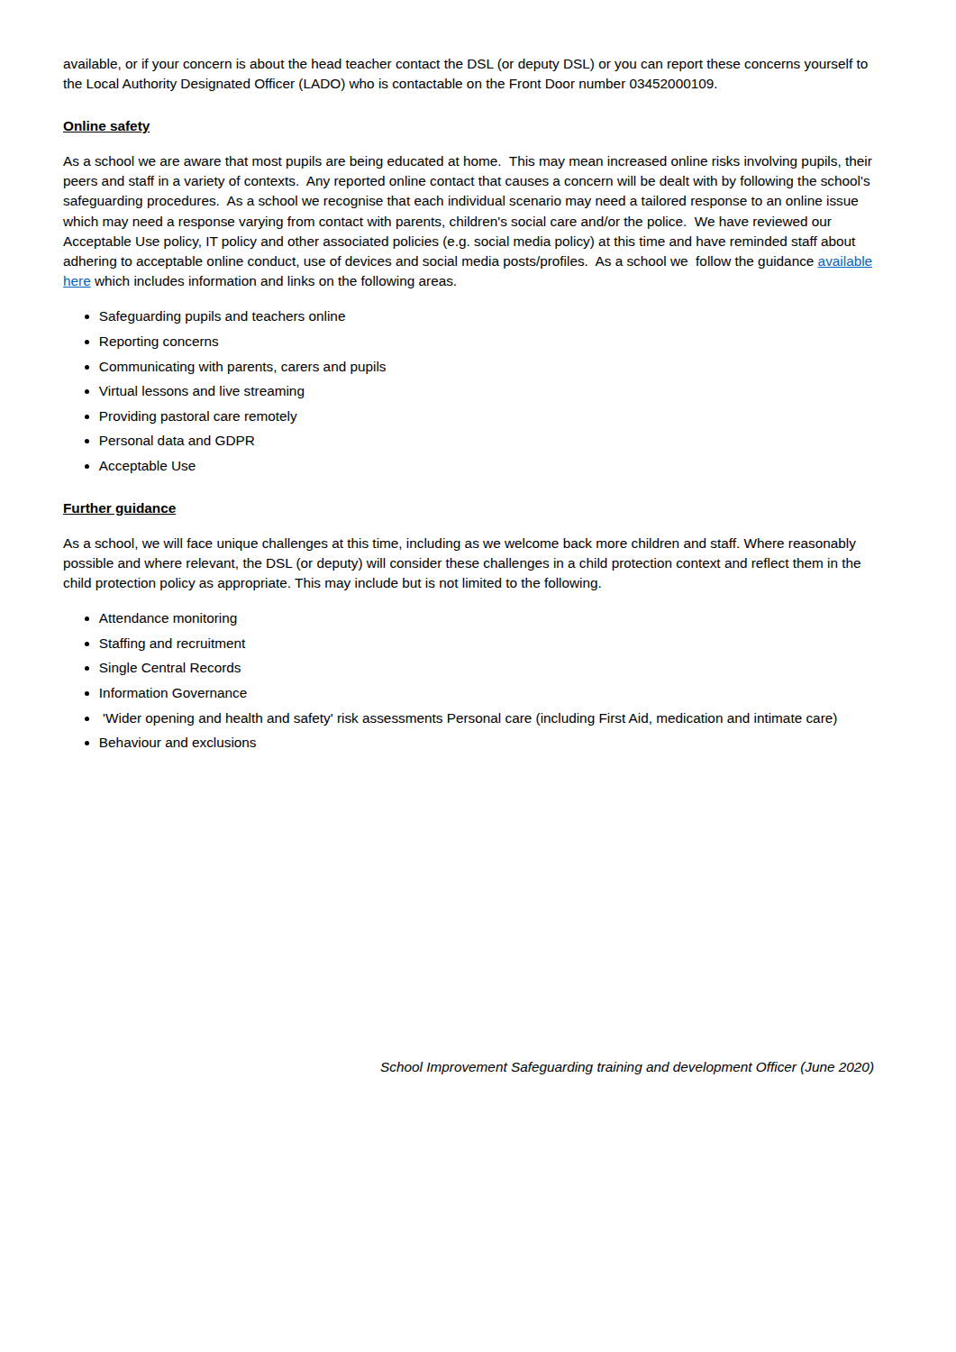available, or if your concern is about the head teacher contact the DSL (or deputy DSL) or you can report these concerns yourself to the Local Authority Designated Officer (LADO) who is contactable on the Front Door number 03452000109.
Online safety
As a school we are aware that most pupils are being educated at home. This may mean increased online risks involving pupils, their peers and staff in a variety of contexts. Any reported online contact that causes a concern will be dealt with by following the school's safeguarding procedures. As a school we recognise that each individual scenario may need a tailored response to an online issue which may need a response varying from contact with parents, children's social care and/or the police. We have reviewed our Acceptable Use policy, IT policy and other associated policies (e.g. social media policy) at this time and have reminded staff about adhering to acceptable online conduct, use of devices and social media posts/profiles. As a school we follow the guidance available here which includes information and links on the following areas.
Safeguarding pupils and teachers online
Reporting concerns
Communicating with parents, carers and pupils
Virtual lessons and live streaming
Providing pastoral care remotely
Personal data and GDPR
Acceptable Use
Further guidance
As a school, we will face unique challenges at this time, including as we welcome back more children and staff. Where reasonably possible and where relevant, the DSL (or deputy) will consider these challenges in a child protection context and reflect them in the child protection policy as appropriate. This may include but is not limited to the following.
Attendance monitoring
Staffing and recruitment
Single Central Records
Information Governance
'Wider opening and health and safety' risk assessments Personal care (including First Aid, medication and intimate care)
Behaviour and exclusions
School Improvement Safeguarding training and development Officer (June 2020)